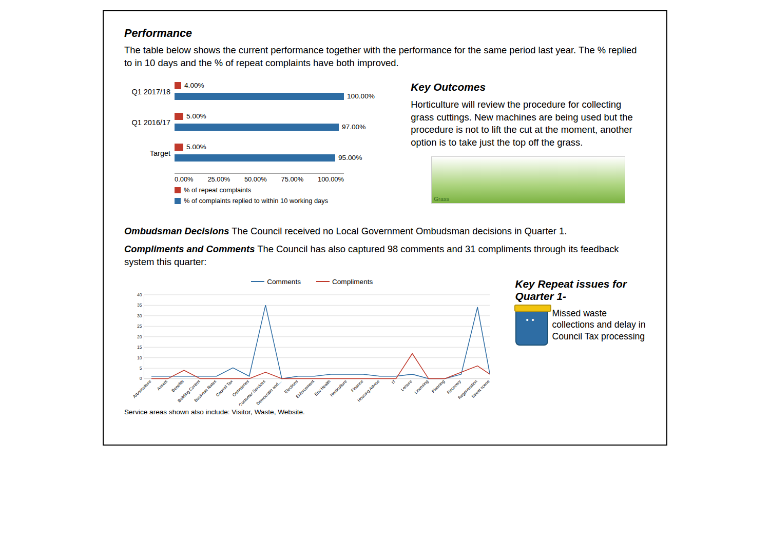Performance
The table below shows the current performance together with the performance for the same period last year. The % replied to in 10 days and the % of repeat complaints have both improved.
Q1 2017/18
4.00%
100.00%
Q1 2016/17
5.00%
97.00%
Target
5.00%
95.00%
0.00% 25.00% 50.00% 75.00% 100.00%
% of repeat complaints
% of complaints replied to within 10 working days
Key Outcomes
Horticulture will review the procedure for collecting grass cuttings. New machines are being used but the procedure is not to lift the cut at the moment, another option is to take just the top off the grass.
Grass
Ombudsman Decisions The Council received no Local Government Ombudsman decisions in Quarter 1.
Compliments and Comments The Council has also captured 98 comments and 31 compliments through its feedback system this quarter:
Comments Compliments
0 5 10 15 20 25 30 35 40 Arboriculture Assets Benefits Building Control Business Rates Council Tax Cemeteries Customer Services Democratic and… Elections Enforcement Env Health Horticulture Finance Housing Advice IT Leisure Licensing Planning Recovery Regeneration Street scene
Service areas shown also include: Visitor, Waste, Website.
Key Repeat issues for Quarter 1-
Missed waste collections and delay in Council Tax processing